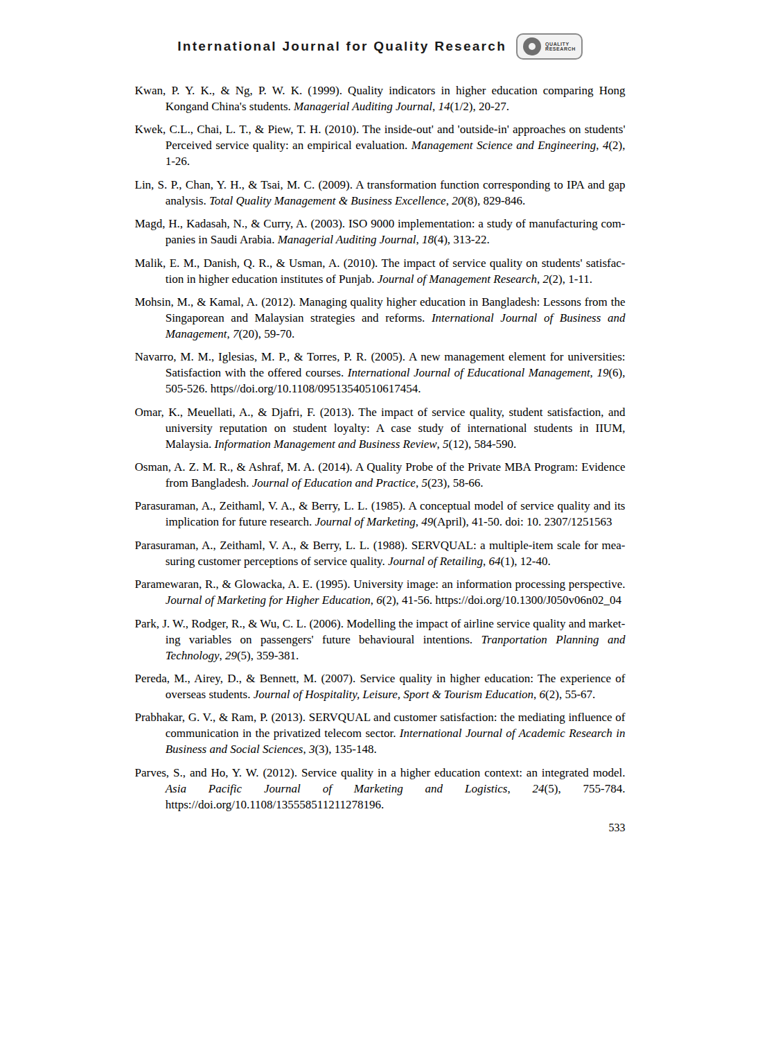International Journal for Quality Research
Quality
Research
Kwan, P. Y. K., & Ng, P. W. K. (1999). Quality indicators in higher education comparing Hong Kongand China's students. Managerial Auditing Journal, 14(1/2), 20-27.
Kwek, C.L., Chai, L. T., & Piew, T. H. (2010). The inside-out' and 'outside-in' approaches on students' Perceived service quality: an empirical evaluation. Management Science and Engineering, 4(2), 1-26.
Lin, S. P., Chan, Y. H., & Tsai, M. C. (2009). A transformation function corresponding to IPA and gap analysis. Total Quality Management & Business Excellence, 20(8), 829-846.
Magd, H., Kadasah, N., & Curry, A. (2003). ISO 9000 implementation: a study of manufacturing companies in Saudi Arabia. Managerial Auditing Journal, 18(4), 313-22.
Malik, E. M., Danish, Q. R., & Usman, A. (2010). The impact of service quality on students' satisfaction in higher education institutes of Punjab. Journal of Management Research, 2(2), 1-11.
Mohsin, M., & Kamal, A. (2012). Managing quality higher education in Bangladesh: Lessons from the Singaporean and Malaysian strategies and reforms. International Journal of Business and Management, 7(20), 59-70.
Navarro, M. M., Iglesias, M. P., & Torres, P. R. (2005). A new management element for universities: Satisfaction with the offered courses. International Journal of Educational Management, 19(6), 505-526. https//doi.org/10.1108/09513540510617454.
Omar, K., Meuellati, A., & Djafri, F. (2013). The impact of service quality, student satisfaction, and university reputation on student loyalty: A case study of international students in IIUM, Malaysia. Information Management and Business Review, 5(12), 584-590.
Osman, A. Z. M. R., & Ashraf, M. A. (2014). A Quality Probe of the Private MBA Program: Evidence from Bangladesh. Journal of Education and Practice, 5(23), 58-66.
Parasuraman, A., Zeithaml, V. A., & Berry, L. L. (1985). A conceptual model of service quality and its implication for future research. Journal of Marketing, 49(April), 41-50. doi: 10. 2307/1251563
Parasuraman, A., Zeithaml, V. A., & Berry, L. L. (1988). SERVQUAL: a multiple-item scale for measuring customer perceptions of service quality. Journal of Retailing, 64(1), 12-40.
Paramewaran, R., & Glowacka, A. E. (1995). University image: an information processing perspective. Journal of Marketing for Higher Education, 6(2), 41-56. https://doi.org/10.1300/J050v06n02_04
Park, J. W., Rodger, R., & Wu, C. L. (2006). Modelling the impact of airline service quality and marketing variables on passengers' future behavioural intentions. Tranportation Planning and Technology, 29(5), 359-381.
Pereda, M., Airey, D., & Bennett, M. (2007). Service quality in higher education: The experience of overseas students. Journal of Hospitality, Leisure, Sport & Tourism Education, 6(2), 55-67.
Prabhakar, G. V., & Ram, P. (2013). SERVQUAL and customer satisfaction: the mediating influence of communication in the privatized telecom sector. International Journal of Academic Research in Business and Social Sciences, 3(3), 135-148.
Parves, S., and Ho, Y. W. (2012). Service quality in a higher education context: an integrated model. Asia Pacific Journal of Marketing and Logistics, 24(5), 755-784. https://doi.org/10.1108/135558511211278196.
533